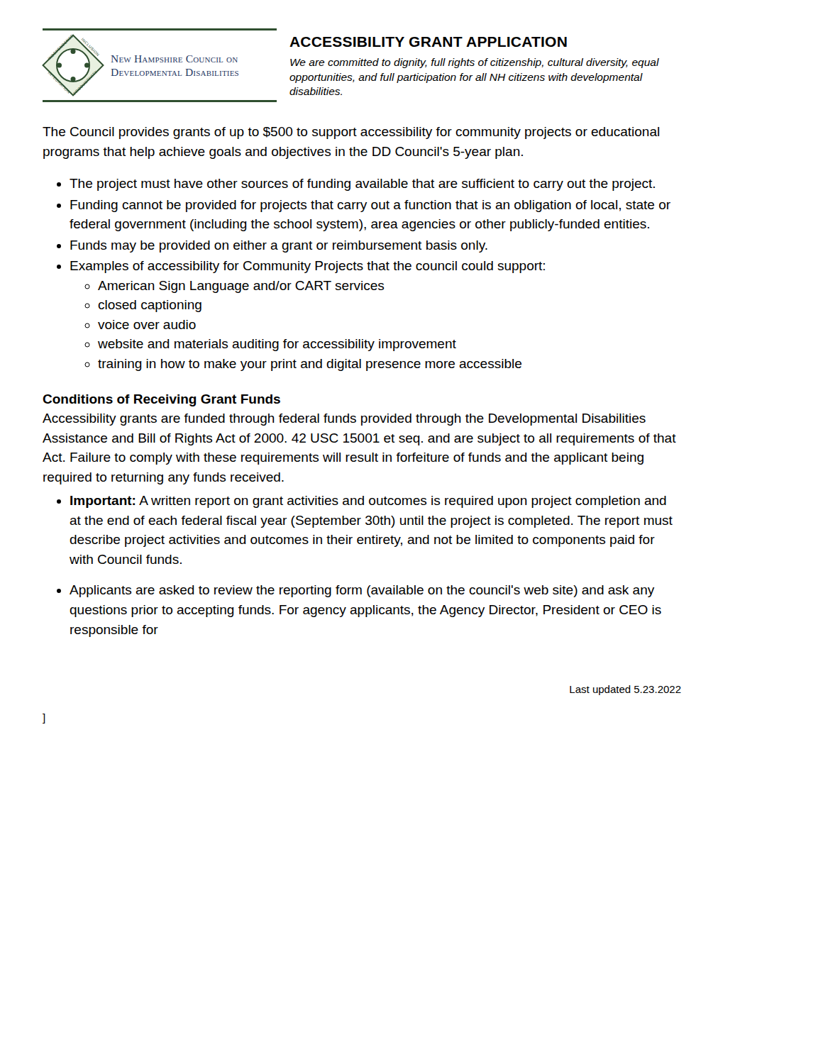INDEPENDENCE INCLUSION INTEGRATION PRODUCTIVITY
New Hampshire Council on
Developmental Disabilities
ACCESSIBILITY GRANT APPLICATION
We are committed to dignity, full rights of citizenship, cultural diversity, equal opportunities, and full participation for all NH citizens with developmental disabilities.
The Council provides grants of up to $500 to support accessibility for community projects or educational programs that help achieve goals and objectives in the DD Council's 5-year plan.
The project must have other sources of funding available that are sufficient to carry out the project.
Funding cannot be provided for projects that carry out a function that is an obligation of local, state or federal government (including the school system), area agencies or other publicly-funded entities.
Funds may be provided on either a grant or reimbursement basis only.
Examples of accessibility for Community Projects that the council could support:
American Sign Language and/or CART services
closed captioning
voice over audio
website and materials auditing for accessibility improvement
training in how to make your print and digital presence more accessible
Conditions of Receiving Grant Funds
Accessibility grants are funded through federal funds provided through the Developmental Disabilities Assistance and Bill of Rights Act of 2000. 42 USC 15001 et seq. and are subject to all requirements of that Act. Failure to comply with these requirements will result in forfeiture of funds and the applicant being required to returning any funds received.
Important: A written report on grant activities and outcomes is required upon project completion and at the end of each federal fiscal year (September 30th) until the project is completed. The report must describe project activities and outcomes in their entirety, and not be limited to components paid for with Council funds.
Applicants are asked to review the reporting form (available on the council's web site) and ask any questions prior to accepting funds. For agency applicants, the Agency Director, President or CEO is responsible for
Last updated 5.23.2022
]